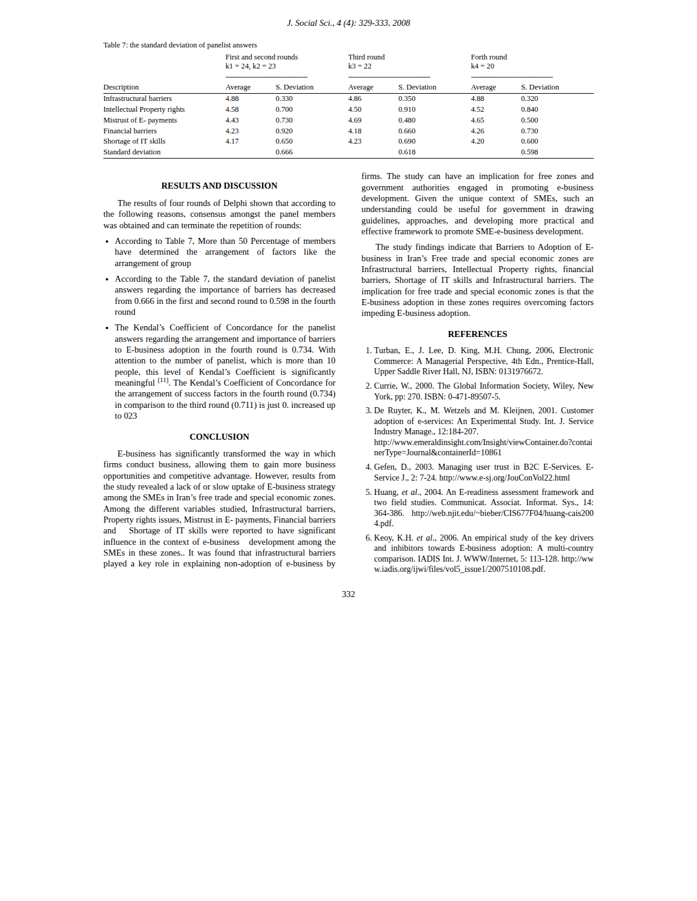J. Social Sci., 4 (4): 329-333, 2008
Table 7: the standard deviation of panelist answers
| | First and second rounds k1 = 24, k2 = 23 | Third round k3 = 22 | Forth round k4 = 20 |
| | --------------------------------------- | --------------------------------------- | --------------------------------------- |
| Description | Average | S. Deviation | Average | S. Deviation | Average | S. Deviation |
| Infrastructural barriers | 4.88 | 0.330 | 4.86 | 0.350 | 4.88 | 0.320 |
| Intellectual Property rights | 4.58 | 0.700 | 4.50 | 0.910 | 4.52 | 0.840 |
| Mistrust of E- payments | 4.43 | 0.730 | 4.69 | 0.480 | 4.65 | 0.500 |
| Financial barriers | 4.23 | 0.920 | 4.18 | 0.660 | 4.26 | 0.730 |
| Shortage of IT skills | 4.17 | 0.650 | 4.23 | 0.690 | 4.20 | 0.600 |
| Standard deviation | | 0.666 | | 0.618 | | 0.598 |
RESULTS AND DISCUSSION
The results of four rounds of Delphi shown that according to the following reasons, consensus amongst the panel members was obtained and can terminate the repetition of rounds:
According to Table 7, More than 50 Percentage of members have determined the arrangement of factors like the arrangement of group
According to the Table 7, the standard deviation of panelist answers regarding the importance of barriers has decreased from 0.666 in the first and second round to 0.598 in the fourth round
The Kendal’s Coefficient of Concordance for the panelist answers regarding the arrangement and importance of barriers to E-business adoption in the fourth round is 0.734. With attention to the number of panelist, which is more than 10 people, this level of Kendal’s Coefficient is significantly meaningful [11]. The Kendal’s Coefficient of Concordance for the arrangement of success factors in the fourth round (0.734) in comparison to the third round (0.711) is just 0. increased up to 023
CONCLUSION
E-business has significantly transformed the way in which firms conduct business, allowing them to gain more business opportunities and competitive advantage. However, results from the study revealed a lack of or slow uptake of E-business strategy among the SMEs in Iran’s free trade and special economic zones. Among the different variables studied, Infrastructural barriers, Property rights issues, Mistrust in E- payments, Financial barriers and Shortage of IT skills were reported to have significant influence in the context of e-business development among the SMEs in these zones.. It was found that infrastructural barriers played a key role in explaining non-adoption of e-business by firms. The study can have an implication for free zones and government authorities engaged in promoting e-business development. Given the unique context of SMEs, such an understanding could be useful for government in drawing guidelines, approaches, and developing more practical and effective framework to promote SME-e-business development.
The study findings indicate that Barriers to Adoption of E-business in Iran’s Free trade and special economic zones are Infrastructural barriers, Intellectual Property rights, financial barriers, Shortage of IT skills and Infrastructural barriers. The implication for free trade and special economic zones is that the E-business adoption in these zones requires overcoming factors impeding E-business adoption.
REFERENCES
Turban, E., J. Lee, D. King, M.H. Chung, 2006, Electronic Commerce: A Managerial Perspective, 4th Edn., Prentice-Hall, Upper Saddle River Hall, NJ, ISBN: 0131976672.
Currie, W., 2000. The Global Information Society, Wiley, New York, pp: 270. ISBN: 0-471-89507-5.
De Ruyter, K., M. Wetzels and M. Kleijnen, 2001. Customer adoption of e-services: An Experimental Study. Int. J. Service Industry Manage., 12:184-207.
http://www.emeraldinsight.com/Insight/viewContainer.do?containerType=Journal&containerId=10861
Gefen, D., 2003. Managing user trust in B2C E-Services. E-Service J., 2: 7-24. http://www.e-sj.org/JouConVol22.html
Huang, et al., 2004. An E-readiness assessment framework and two field studies. Communicat. Associat. Informat. Sys., 14: 364-386. http://web.njit.edu/~bieber/CIS677F04/huang-cais2004.pdf.
Keoy, K.H. et al., 2006. An empirical study of the key drivers and inhibitors towards E-business adoption: A multi-country comparison. IADIS Int. J. WWW/Internet, 5: 113-128. http://www.iadis.org/ijwi/files/vol5_issue1/2007510108.pdf.
332